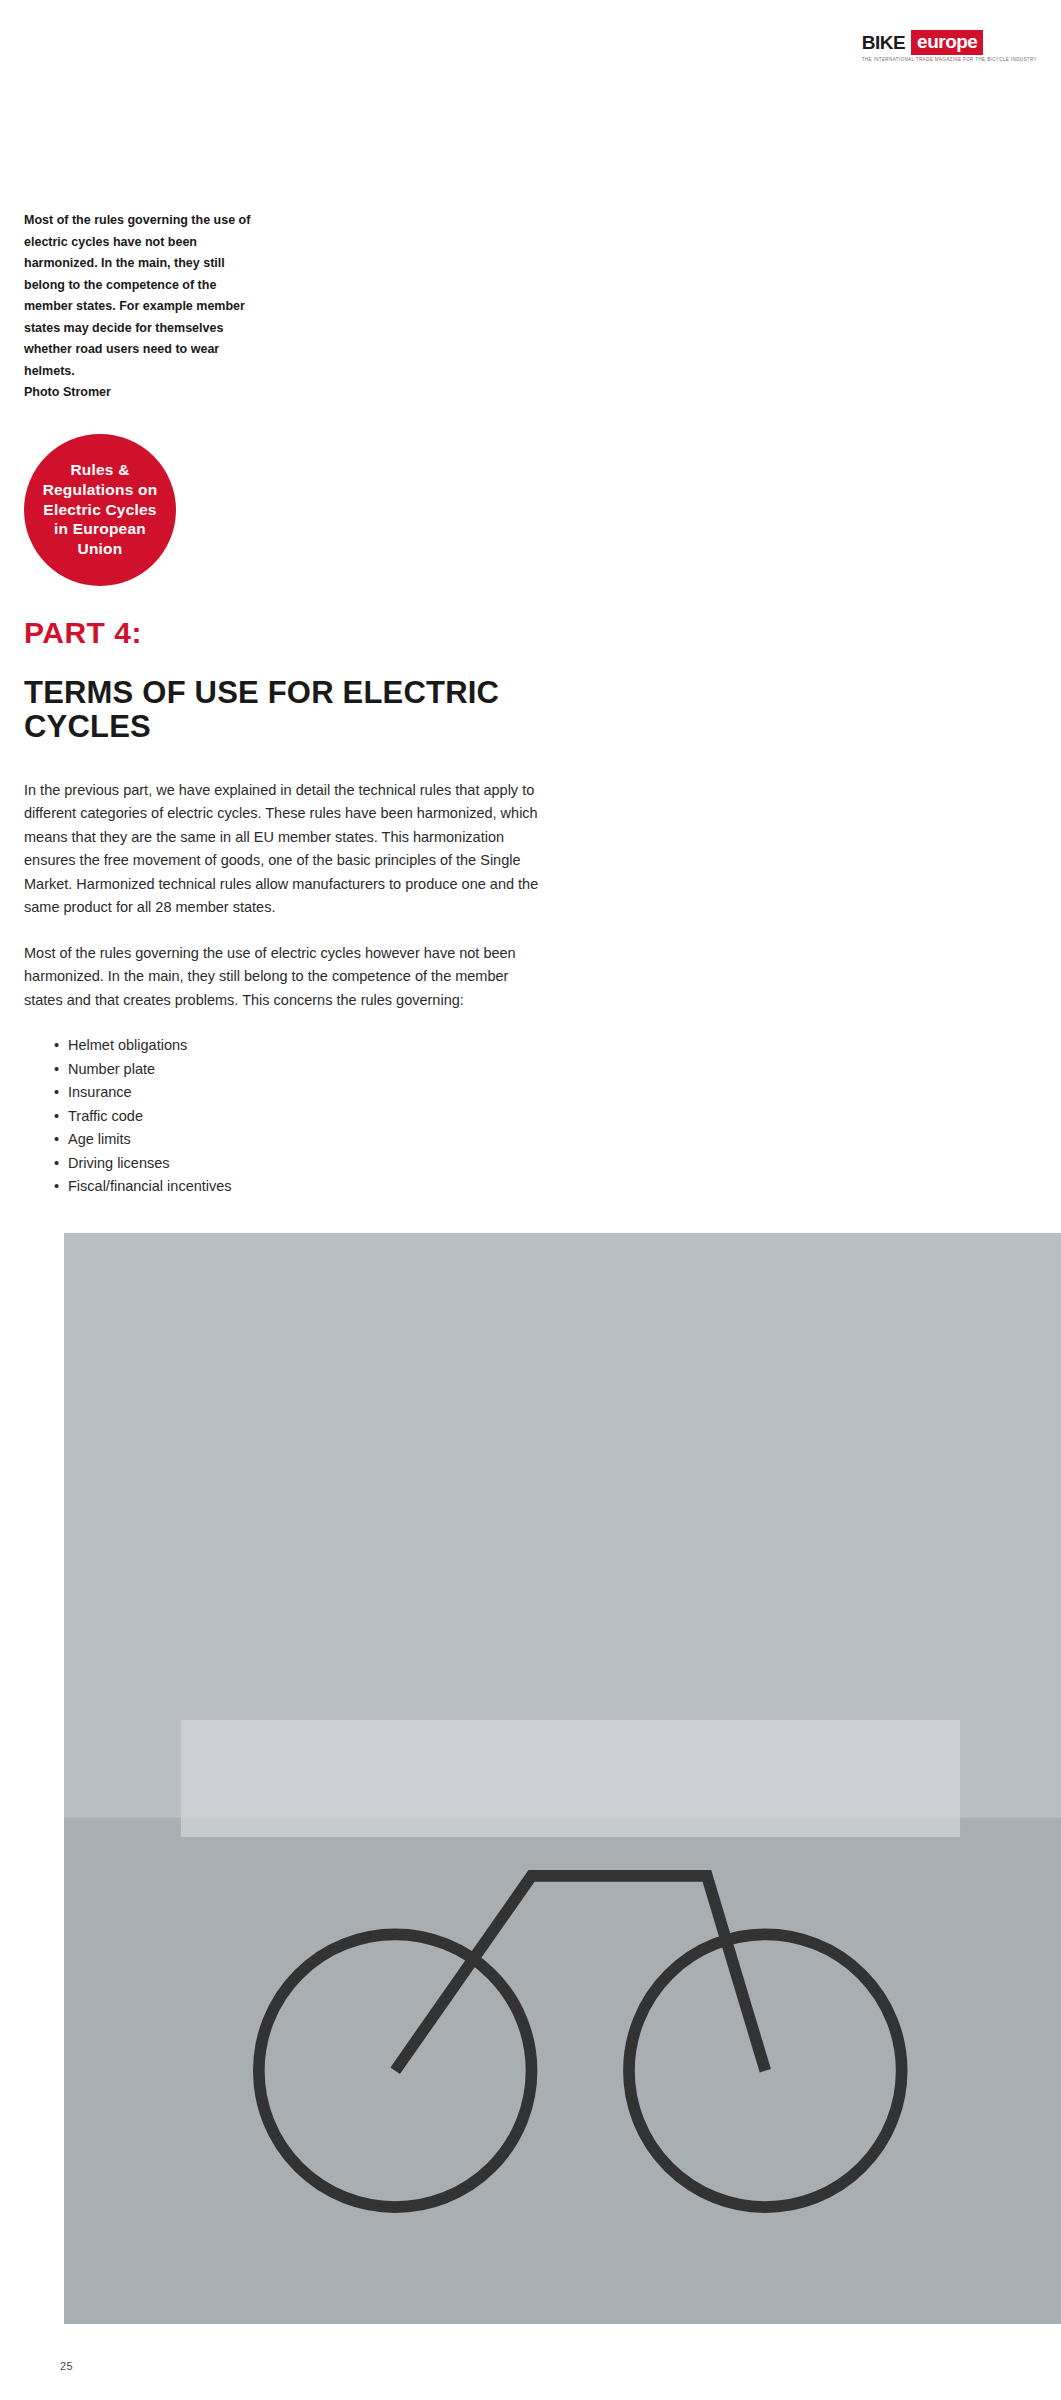BIKE europe
THE INTERNATIONAL TRADE MAGAZINE FOR THE BICYCLE INDUSTRY
Most of the rules governing the use of electric cycles have not been harmonized. In the main, they still belong to the competence of the member states. For example member states may decide for themselves whether road users need to wear helmets.
Photo Stromer
Rules &
Regulations on
Electric Cycles
in European
Union
PART 4:
Terms of use for electric cycles
In the previous part, we have explained in detail the technical rules that apply to different categories of electric cycles. These rules have been harmonized, which means that they are the same in all EU member states. This harmonization ensures the free movement of goods, one of the basic principles of the Single Market. Harmonized technical rules allow manufacturers to produce one and the same product for all 28 member states.
Most of the rules governing the use of electric cycles however have not been harmonized. In the main, they still belong to the competence of the member states and that creates problems. This concerns the rules governing:
Helmet obligations
Number plate
Insurance
Traffic code
Age limits
Driving licenses
Fiscal/financial incentives
25